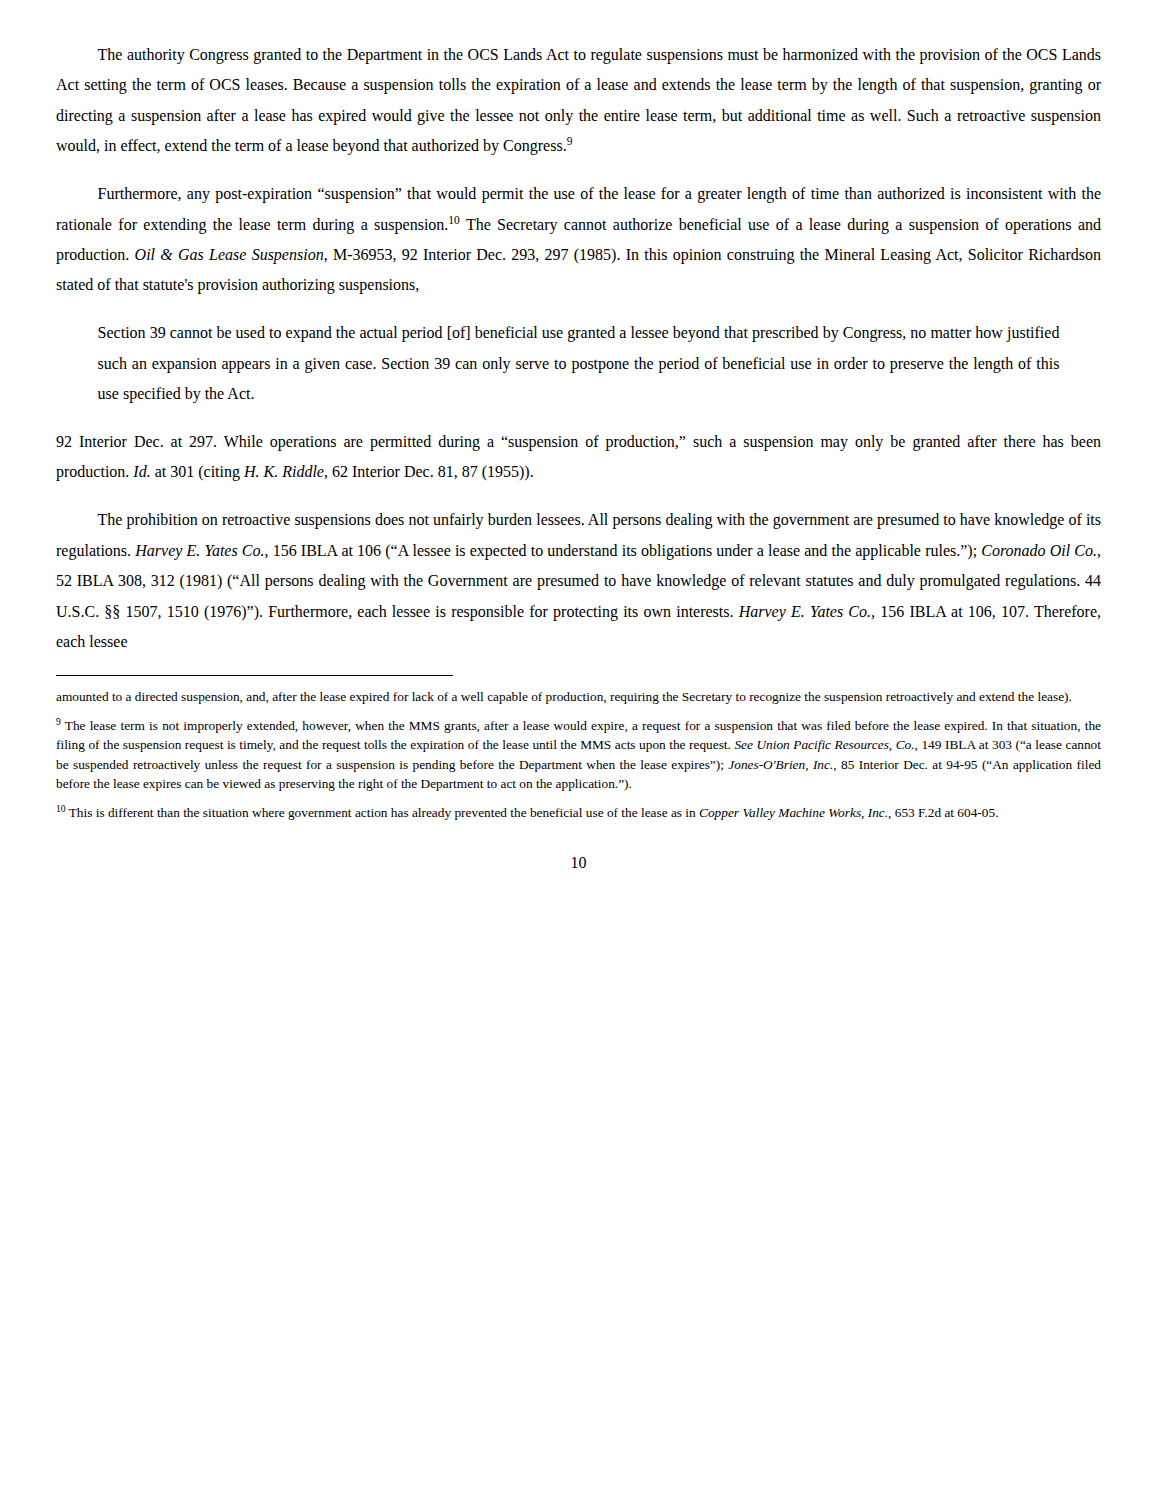The authority Congress granted to the Department in the OCS Lands Act to regulate suspensions must be harmonized with the provision of the OCS Lands Act setting the term of OCS leases. Because a suspension tolls the expiration of a lease and extends the lease term by the length of that suspension, granting or directing a suspension after a lease has expired would give the lessee not only the entire lease term, but additional time as well. Such a retroactive suspension would, in effect, extend the term of a lease beyond that authorized by Congress.9
Furthermore, any post-expiration “suspension” that would permit the use of the lease for a greater length of time than authorized is inconsistent with the rationale for extending the lease term during a suspension.10 The Secretary cannot authorize beneficial use of a lease during a suspension of operations and production. Oil & Gas Lease Suspension, M-36953, 92 Interior Dec. 293, 297 (1985). In this opinion construing the Mineral Leasing Act, Solicitor Richardson stated of that statute's provision authorizing suspensions,
Section 39 cannot be used to expand the actual period [of] beneficial use granted a lessee beyond that prescribed by Congress, no matter how justified such an expansion appears in a given case. Section 39 can only serve to postpone the period of beneficial use in order to preserve the length of this use specified by the Act.
92 Interior Dec. at 297. While operations are permitted during a “suspension of production,” such a suspension may only be granted after there has been production. Id. at 301 (citing H. K. Riddle, 62 Interior Dec. 81, 87 (1955)).
The prohibition on retroactive suspensions does not unfairly burden lessees. All persons dealing with the government are presumed to have knowledge of its regulations. Harvey E. Yates Co., 156 IBLA at 106 (“A lessee is expected to understand its obligations under a lease and the applicable rules.”); Coronado Oil Co., 52 IBLA 308, 312 (1981) (“All persons dealing with the Government are presumed to have knowledge of relevant statutes and duly promulgated regulations. 44 U.S.C. §§ 1507, 1510 (1976)”). Furthermore, each lessee is responsible for protecting its own interests. Harvey E. Yates Co., 156 IBLA at 106, 107. Therefore, each lessee
amounted to a directed suspension, and, after the lease expired for lack of a well capable of production, requiring the Secretary to recognize the suspension retroactively and extend the lease).
9 The lease term is not improperly extended, however, when the MMS grants, after a lease would expire, a request for a suspension that was filed before the lease expired. In that situation, the filing of the suspension request is timely, and the request tolls the expiration of the lease until the MMS acts upon the request. See Union Pacific Resources, Co., 149 IBLA at 303 (“a lease cannot be suspended retroactively unless the request for a suspension is pending before the Department when the lease expires”); Jones-O'Brien, Inc., 85 Interior Dec. at 94-95 (“An application filed before the lease expires can be viewed as preserving the right of the Department to act on the application.”).
10 This is different than the situation where government action has already prevented the beneficial use of the lease as in Copper Valley Machine Works, Inc., 653 F.2d at 604-05.
10